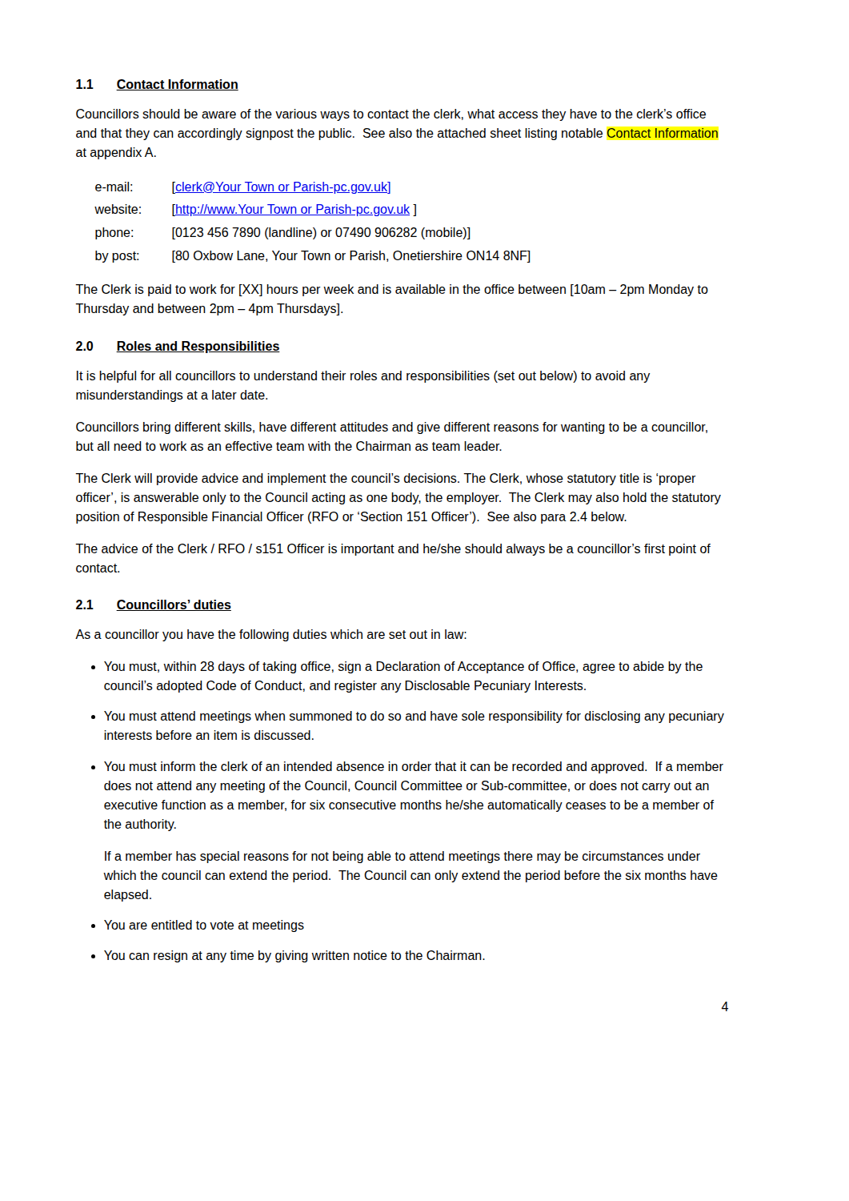1.1 Contact Information
Councillors should be aware of the various ways to contact the clerk, what access they have to the clerk’s office and that they can accordingly signpost the public. See also the attached sheet listing notable Contact Information at appendix A.
| e-mail: | [ clerk@Your Town or Parish-pc.gov.uk] |
| website: | [ http://www.Your Town or Parish-pc.gov.uk ] |
| phone: | [0123 456 7890 (landline) or 07490 906282 (mobile)] |
| by post: | [80 Oxbow Lane, Your Town or Parish, Onetiershire ON14 8NF] |
The Clerk is paid to work for [XX] hours per week and is available in the office between [10am – 2pm Monday to Thursday and between 2pm – 4pm Thursdays].
2.0 Roles and Responsibilities
It is helpful for all councillors to understand their roles and responsibilities (set out below) to avoid any misunderstandings at a later date.
Councillors bring different skills, have different attitudes and give different reasons for wanting to be a councillor, but all need to work as an effective team with the Chairman as team leader.
The Clerk will provide advice and implement the council’s decisions. The Clerk, whose statutory title is ‘proper officer’, is answerable only to the Council acting as one body, the employer. The Clerk may also hold the statutory position of Responsible Financial Officer (RFO or ‘Section 151 Officer’). See also para 2.4 below.
The advice of the Clerk / RFO / s151 Officer is important and he/she should always be a councillor’s first point of contact.
2.1 Councillors’ duties
As a councillor you have the following duties which are set out in law:
You must, within 28 days of taking office, sign a Declaration of Acceptance of Office, agree to abide by the council’s adopted Code of Conduct, and register any Disclosable Pecuniary Interests.
You must attend meetings when summoned to do so and have sole responsibility for disclosing any pecuniary interests before an item is discussed.
You must inform the clerk of an intended absence in order that it can be recorded and approved. If a member does not attend any meeting of the Council, Council Committee or Sub-committee, or does not carry out an executive function as a member, for six consecutive months he/she automatically ceases to be a member of the authority.
If a member has special reasons for not being able to attend meetings there may be circumstances under which the council can extend the period. The Council can only extend the period before the six months have elapsed.
You are entitled to vote at meetings
You can resign at any time by giving written notice to the Chairman.
4